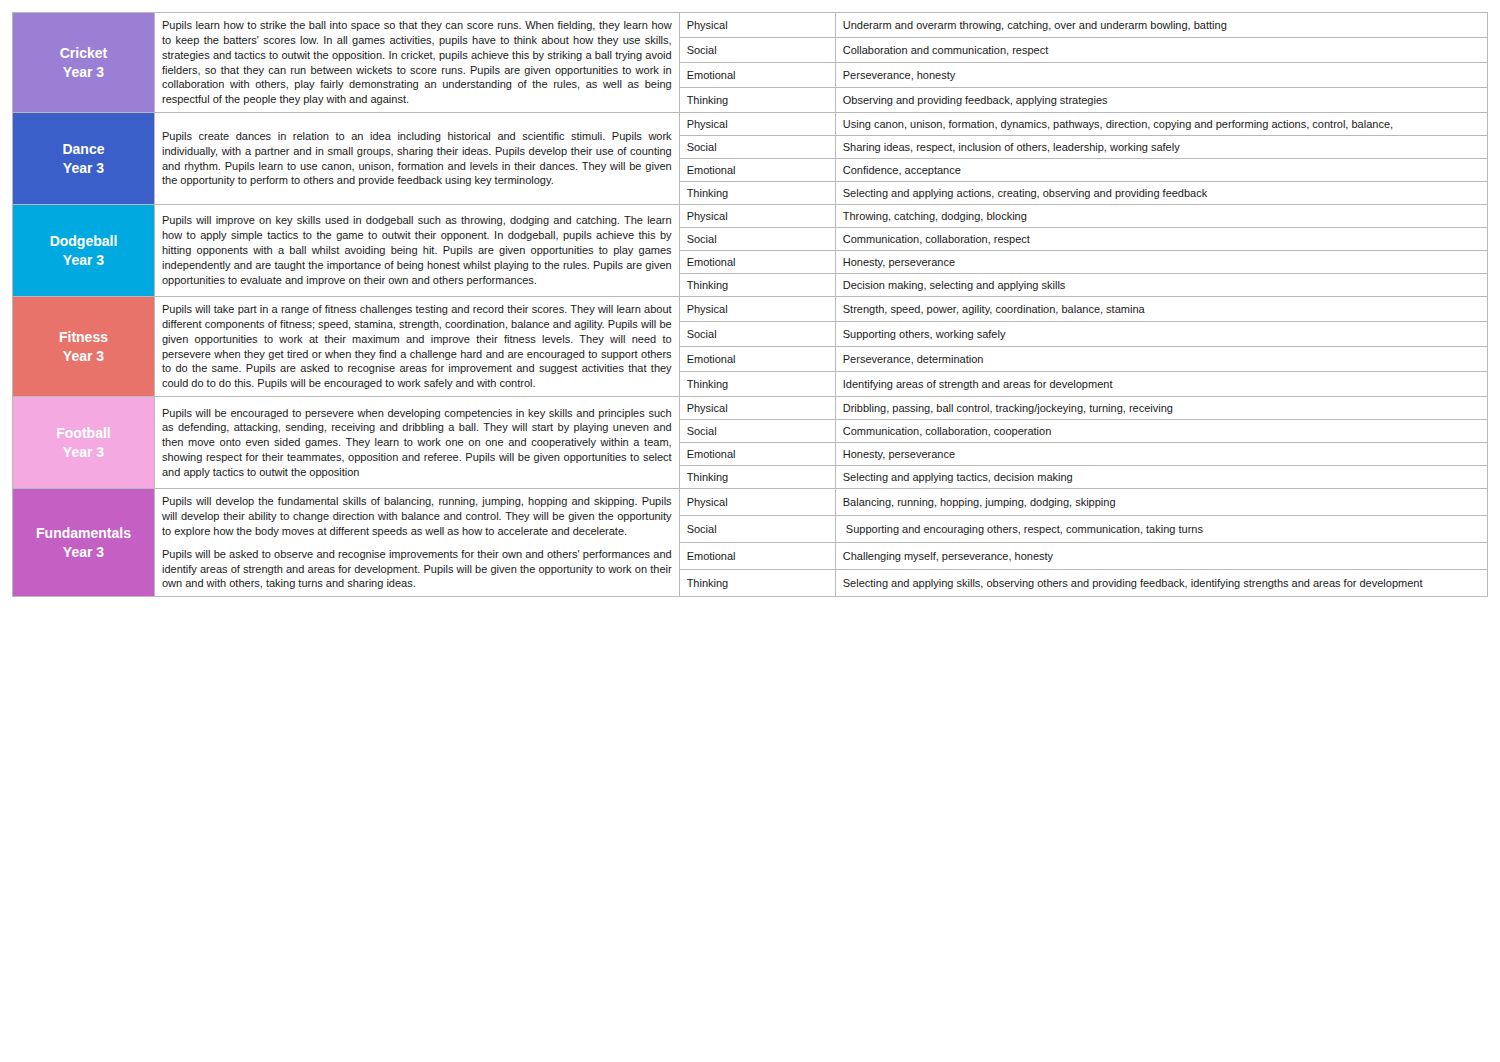| Cricket Year 3 | Pupils learn how to strike the ball into space so that they can score runs. When fielding, they learn how to keep the batters' scores low. In all games activities, pupils have to think about how they use skills, strategies and tactics to outwit the opposition. In cricket, pupils achieve this by striking a ball trying avoid fielders, so that they can run between wickets to score runs. Pupils are given opportunities to work in collaboration with others, play fairly demonstrating an understanding of the rules, as well as being respectful of the people they play with and against. | Physical | Underarm and overarm throwing, catching, over and underarm bowling, batting |
| Social | Collaboration and communication, respect |
| Emotional | Perseverance, honesty |
| Thinking | Observing and providing feedback, applying strategies |
| Dance Year 3 | Pupils create dances in relation to an idea including historical and scientific stimuli. Pupils work individually, with a partner and in small groups, sharing their ideas. Pupils develop their use of counting and rhythm. Pupils learn to use canon, unison, formation and levels in their dances. They will be given the opportunity to perform to others and provide feedback using key terminology. | Physical | Using canon, unison, formation, dynamics, pathways, direction, copying and performing actions, control, balance, |
| Social | Sharing ideas, respect, inclusion of others, leadership, working safely |
| Emotional | Confidence, acceptance |
| Thinking | Selecting and applying actions, creating, observing and providing feedback |
| Dodgeball Year 3 | Pupils will improve on key skills used in dodgeball such as throwing, dodging and catching. The learn how to apply simple tactics to the game to outwit their opponent. In dodgeball, pupils achieve this by hitting opponents with a ball whilst avoiding being hit. Pupils are given opportunities to play games independently and are taught the importance of being honest whilst playing to the rules. Pupils are given opportunities to evaluate and improve on their own and others performances. | Physical | Throwing, catching, dodging, blocking |
| Social | Communication, collaboration, respect |
| Emotional | Honesty, perseverance |
| Thinking | Decision making, selecting and applying skills |
| Fitness Year 3 | Pupils will take part in a range of fitness challenges testing and record their scores. They will learn about different components of fitness; speed, stamina, strength, coordination, balance and agility. Pupils will be given opportunities to work at their maximum and improve their fitness levels. They will need to persevere when they get tired or when they find a challenge hard and are encouraged to support others to do the same. Pupils are asked to recognise areas for improvement and suggest activities that they could do to do this. Pupils will be encouraged to work safely and with control. | Physical | Strength, speed, power, agility, coordination, balance, stamina |
| Social | Supporting others, working safely |
| Emotional | Perseverance, determination |
| Thinking | Identifying areas of strength and areas for development |
| Football Year 3 | Pupils will be encouraged to persevere when developing competencies in key skills and principles such as defending, attacking, sending, receiving and dribbling a ball. They will start by playing uneven and then move onto even sided games. They learn to work one on one and cooperatively within a team, showing respect for their teammates, opposition and referee. Pupils will be given opportunities to select and apply tactics to outwit the opposition | Physical | Dribbling, passing, ball control, tracking/jockeying, turning, receiving |
| Social | Communication, collaboration, cooperation |
| Emotional | Honesty, perseverance |
| Thinking | Selecting and applying tactics, decision making |
| Fundamentals Year 3 | Pupils will develop the fundamental skills of balancing, running, jumping, hopping and skipping. Pupils will develop their ability to change direction with balance and control. They will be given the opportunity to explore how the body moves at different speeds as well as how to accelerate and decelerate. Pupils will be asked to observe and recognise improvements for their own and others' performances and identify areas of strength and areas for development. Pupils will be given the opportunity to work on their own and with others, taking turns and sharing ideas. | Physical | Balancing, running, hopping, jumping, dodging, skipping |
| Social | Supporting and encouraging others, respect, communication, taking turns |
| Emotional | Challenging myself, perseverance, honesty |
| Thinking | Selecting and applying skills, observing others and providing feedback, identifying strengths and areas for development |